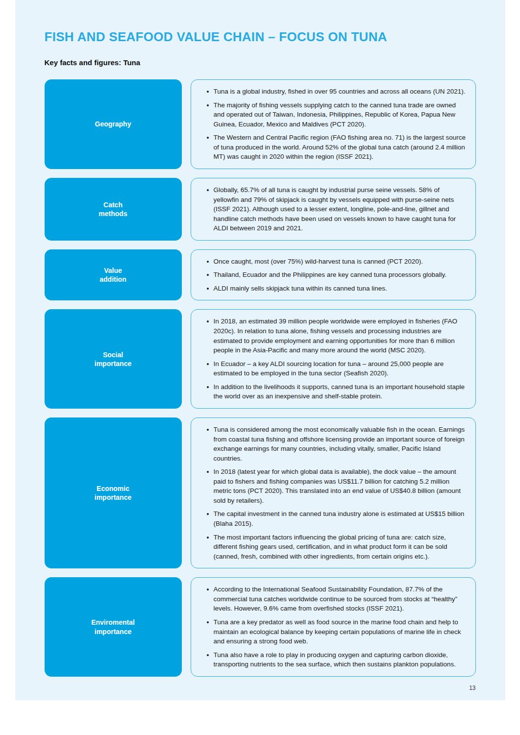FISH AND SEAFOOD VALUE CHAIN – FOCUS ON TUNA
Key facts and figures: Tuna
Geography
Tuna is a global industry, fished in over 95 countries and across all oceans (UN 2021).
The majority of fishing vessels supplying catch to the canned tuna trade are owned and operated out of Taiwan, Indonesia, Philippines, Republic of Korea, Papua New Guinea, Ecuador, Mexico and Maldives (PCT 2020).
The Western and Central Pacific region (FAO fishing area no. 71) is the largest source of tuna produced in the world. Around 52% of the global tuna catch (around 2.4 million MT) was caught in 2020 within the region (ISSF 2021).
Catch
methods
Globally, 65.7% of all tuna is caught by industrial purse seine vessels. 58% of yellowfin and 79% of skipjack is caught by vessels equipped with purse-seine nets (ISSF 2021). Although used to a lesser extent, longline, pole-and-line, gillnet and handline catch methods have been used on vessels known to have caught tuna for ALDI between 2019 and 2021.
Value
addition
Once caught, most (over 75%) wild-harvest tuna is canned (PCT 2020).
Thailand, Ecuador and the Philippines are key canned tuna processors globally.
ALDI mainly sells skipjack tuna within its canned tuna lines.
Social
importance
In 2018, an estimated 39 million people worldwide were employed in fisheries (FAO 2020c). In relation to tuna alone, fishing vessels and processing industries are estimated to provide employment and earning opportunities for more than 6 million people in the Asia-Pacific and many more around the world (MSC 2020).
In Ecuador – a key ALDI sourcing location for tuna – around 25,000 people are estimated to be employed in the tuna sector (Seafish 2020).
In addition to the livelihoods it supports, canned tuna is an important household staple the world over as an inexpensive and shelf-stable protein.
Economic
importance
Tuna is considered among the most economically valuable fish in the ocean. Earnings from coastal tuna fishing and offshore licensing provide an important source of foreign exchange earnings for many countries, including vitally, smaller, Pacific Island countries.
In 2018 (latest year for which global data is available), the dock value – the amount paid to fishers and fishing companies was US$11.7 billion for catching 5.2 million metric tons (PCT 2020). This translated into an end value of US$40.8 billion (amount sold by retailers).
The capital investment in the canned tuna industry alone is estimated at US$15 billion (Blaha 2015).
The most important factors influencing the global pricing of tuna are: catch size, different fishing gears used, certification, and in what product form it can be sold (canned, fresh, combined with other ingredients, from certain origins etc.).
Enviromental
importance
According to the International Seafood Sustainability Foundation, 87.7% of the commercial tuna catches worldwide continue to be sourced from stocks at “healthy” levels. However, 9.6% came from overfished stocks (ISSF 2021).
Tuna are a key predator as well as food source in the marine food chain and help to maintain an ecological balance by keeping certain populations of marine life in check and ensuring a strong food web.
Tuna also have a role to play in producing oxygen and capturing carbon dioxide, transporting nutrients to the sea surface, which then sustains plankton populations.
13